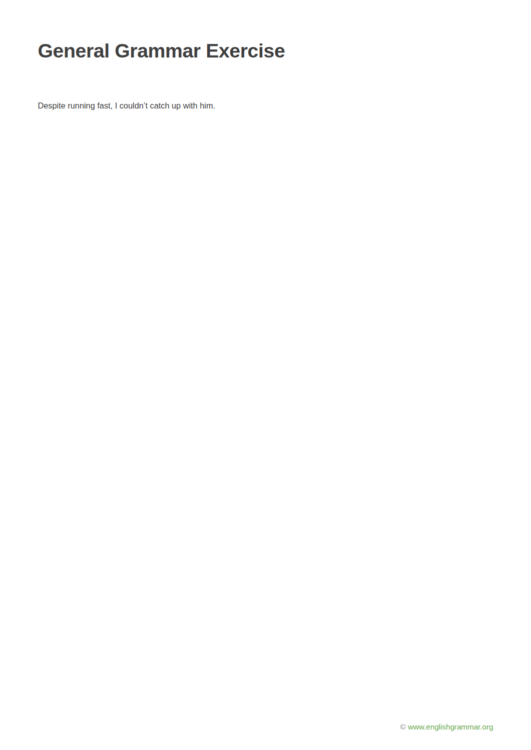General Grammar Exercise
Despite running fast, I couldn’t catch up with him.
© www.englishgrammar.org